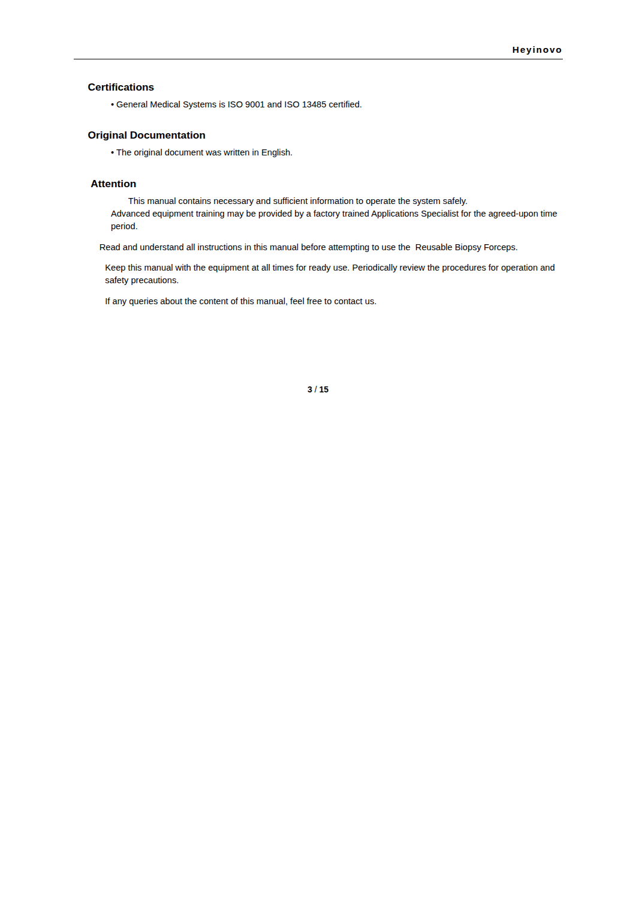Heyinovo
Certifications
General Medical Systems is ISO 9001 and ISO 13485 certified.
Original Documentation
The original document was written in English.
Attention
This manual contains necessary and sufficient information to operate the system safely. Advanced equipment training may be provided by a factory trained Applications Specialist for the agreed-upon time period.
Read and understand all instructions in this manual before attempting to use the Reusable Biopsy Forceps.
Keep this manual with the equipment at all times for ready use. Periodically review the procedures for operation and safety precautions.
If any queries about the content of this manual, feel free to contact us.
3 / 15